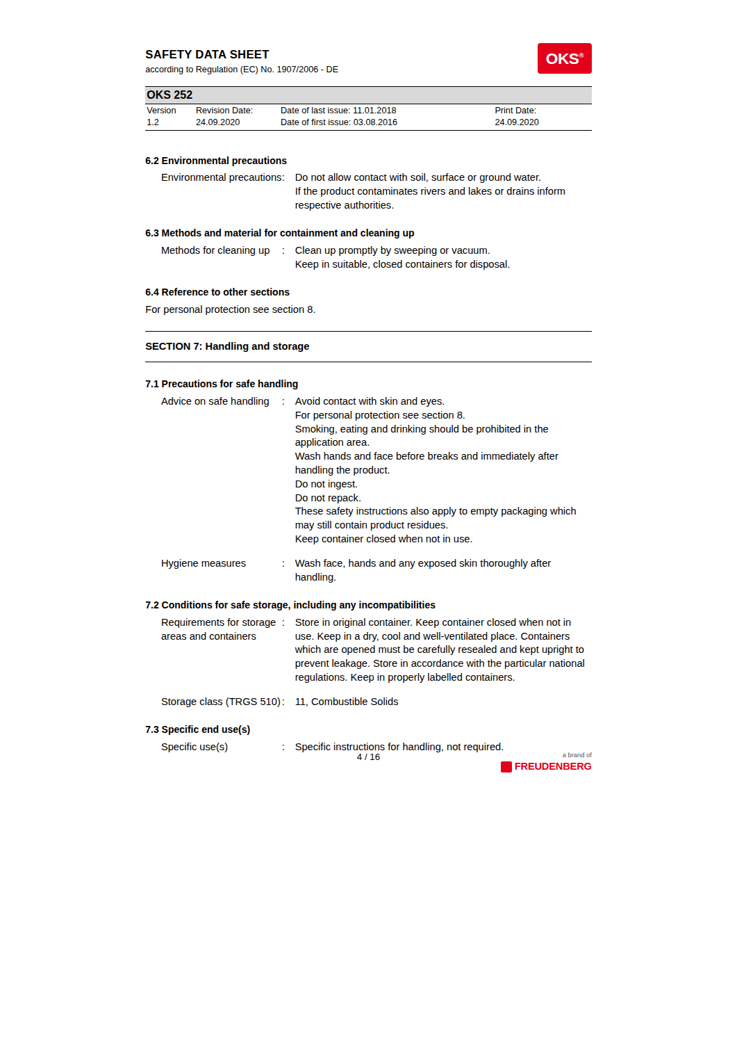SAFETY DATA SHEET
according to Regulation (EC) No. 1907/2006 - DE
OKS®
OKS 252
| Version 1.2 | Revision Date: 24.09.2020 | Date of last issue: 11.01.2018 Date of first issue: 03.08.2016 | Print Date: 24.09.2020 |
6.2 Environmental precautions
Environmental precautions
:
Do not allow contact with soil, surface or ground water.
If the product contaminates rivers and lakes or drains inform respective authorities.
6.3 Methods and material for containment and cleaning up
Methods for cleaning up
:
Clean up promptly by sweeping or vacuum.
Keep in suitable, closed containers for disposal.
6.4 Reference to other sections
For personal protection see section 8.
SECTION 7: Handling and storage
7.1 Precautions for safe handling
Advice on safe handling
:
Avoid contact with skin and eyes.
For personal protection see section 8.
Smoking, eating and drinking should be prohibited in the application area.
Wash hands and face before breaks and immediately after handling the product.
Do not ingest.
Do not repack.
These safety instructions also apply to empty packaging which may still contain product residues.
Keep container closed when not in use.
Hygiene measures
:
Wash face, hands and any exposed skin thoroughly after handling.
7.2 Conditions for safe storage, including any incompatibilities
Requirements for storage areas and containers
:
Store in original container. Keep container closed when not in use. Keep in a dry, cool and well-ventilated place. Containers which are opened must be carefully resealed and kept upright to prevent leakage. Store in accordance with the particular national regulations. Keep in properly labelled containers.
Storage class (TRGS 510)
:
11, Combustible Solids
7.3 Specific end use(s)
Specific use(s)
:
Specific instructions for handling, not required.
4 / 16
a brand of
FREUDENBERG